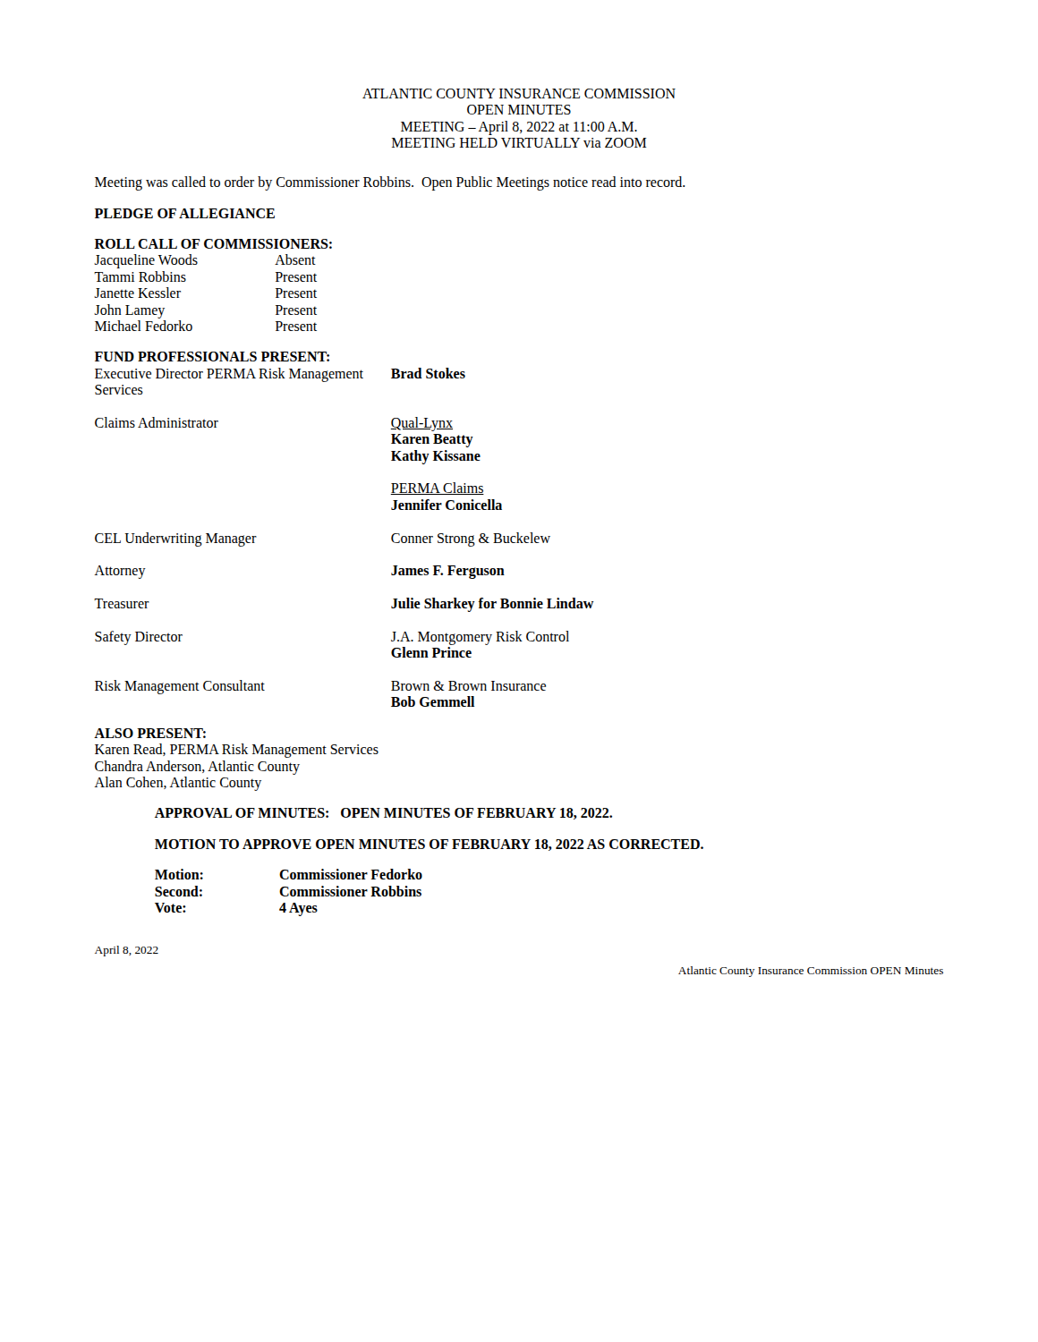ATLANTIC COUNTY INSURANCE COMMISSION
OPEN MINUTES
MEETING – April 8, 2022 at 11:00 A.M.
MEETING HELD VIRTUALLY via ZOOM
Meeting was called to order by Commissioner Robbins. Open Public Meetings notice read into record.
PLEDGE OF ALLEGIANCE
ROLL CALL OF COMMISSIONERS:
| Jacqueline Woods | Absent |
| Tammi Robbins | Present |
| Janette Kessler | Present |
| John Lamey | Present |
| Michael Fedorko | Present |
FUND PROFESSIONALS PRESENT:
| Executive Director PERMA Risk Management Services | Brad Stokes |
| Claims Administrator | Qual-Lynx Karen Beatty Kathy Kissane |
| | PERMA Claims Jennifer Conicella |
| CEL Underwriting Manager | Conner Strong & Buckelew |
| Attorney | James F. Ferguson |
| Treasurer | Julie Sharkey for Bonnie Lindaw |
| Safety Director | J.A. Montgomery Risk Control Glenn Prince |
| Risk Management Consultant | Brown & Brown Insurance Bob Gemmell |
ALSO PRESENT:
Karen Read, PERMA Risk Management Services
Chandra Anderson, Atlantic County
Alan Cohen, Atlantic County
APPROVAL OF MINUTES: OPEN MINUTES OF FEBRUARY 18, 2022.
MOTION TO APPROVE OPEN MINUTES OF FEBRUARY 18, 2022 AS CORRECTED.
| Motion: | Commissioner Fedorko |
| Second: | Commissioner Robbins |
| Vote: | 4 Ayes |
April 8, 2022
Atlantic County Insurance Commission OPEN Minutes